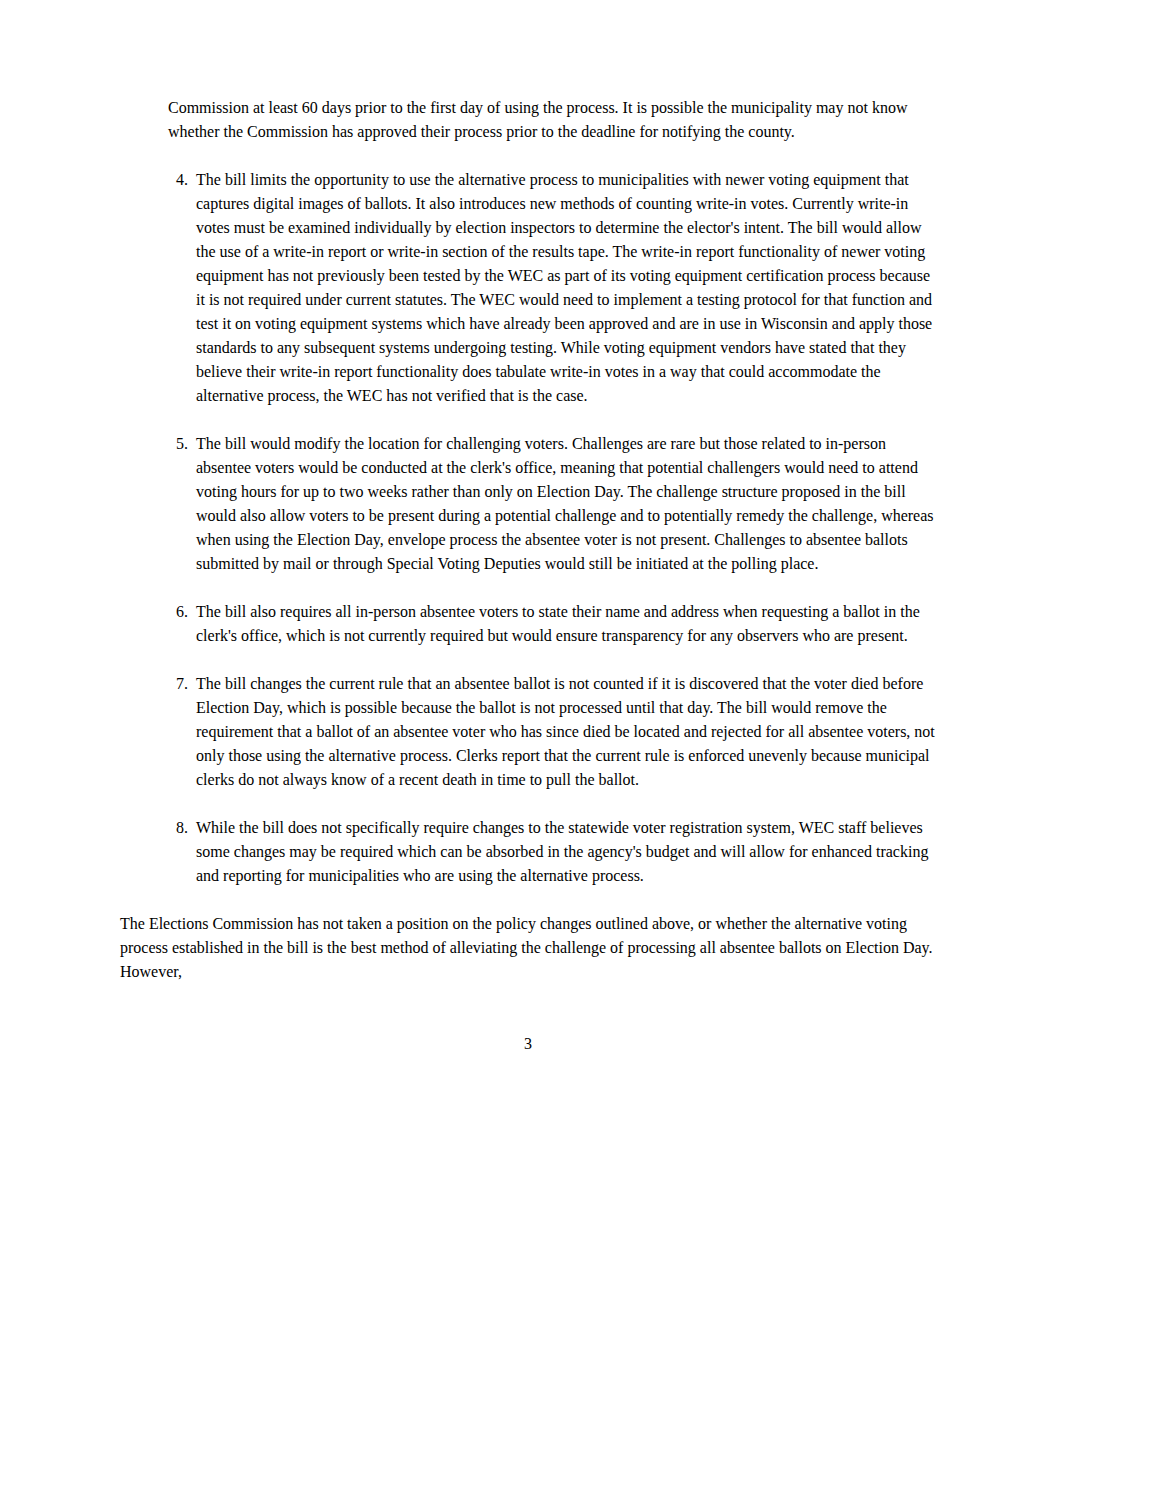Commission at least 60 days prior to the first day of using the process. It is possible the municipality may not know whether the Commission has approved their process prior to the deadline for notifying the county.
The bill limits the opportunity to use the alternative process to municipalities with newer voting equipment that captures digital images of ballots. It also introduces new methods of counting write-in votes. Currently write-in votes must be examined individually by election inspectors to determine the elector's intent. The bill would allow the use of a write-in report or write-in section of the results tape. The write-in report functionality of newer voting equipment has not previously been tested by the WEC as part of its voting equipment certification process because it is not required under current statutes. The WEC would need to implement a testing protocol for that function and test it on voting equipment systems which have already been approved and are in use in Wisconsin and apply those standards to any subsequent systems undergoing testing. While voting equipment vendors have stated that they believe their write-in report functionality does tabulate write-in votes in a way that could accommodate the alternative process, the WEC has not verified that is the case.
The bill would modify the location for challenging voters. Challenges are rare but those related to in-person absentee voters would be conducted at the clerk's office, meaning that potential challengers would need to attend voting hours for up to two weeks rather than only on Election Day. The challenge structure proposed in the bill would also allow voters to be present during a potential challenge and to potentially remedy the challenge, whereas when using the Election Day, envelope process the absentee voter is not present. Challenges to absentee ballots submitted by mail or through Special Voting Deputies would still be initiated at the polling place.
The bill also requires all in-person absentee voters to state their name and address when requesting a ballot in the clerk's office, which is not currently required but would ensure transparency for any observers who are present.
The bill changes the current rule that an absentee ballot is not counted if it is discovered that the voter died before Election Day, which is possible because the ballot is not processed until that day. The bill would remove the requirement that a ballot of an absentee voter who has since died be located and rejected for all absentee voters, not only those using the alternative process. Clerks report that the current rule is enforced unevenly because municipal clerks do not always know of a recent death in time to pull the ballot.
While the bill does not specifically require changes to the statewide voter registration system, WEC staff believes some changes may be required which can be absorbed in the agency's budget and will allow for enhanced tracking and reporting for municipalities who are using the alternative process.
The Elections Commission has not taken a position on the policy changes outlined above, or whether the alternative voting process established in the bill is the best method of alleviating the challenge of processing all absentee ballots on Election Day. However,
3